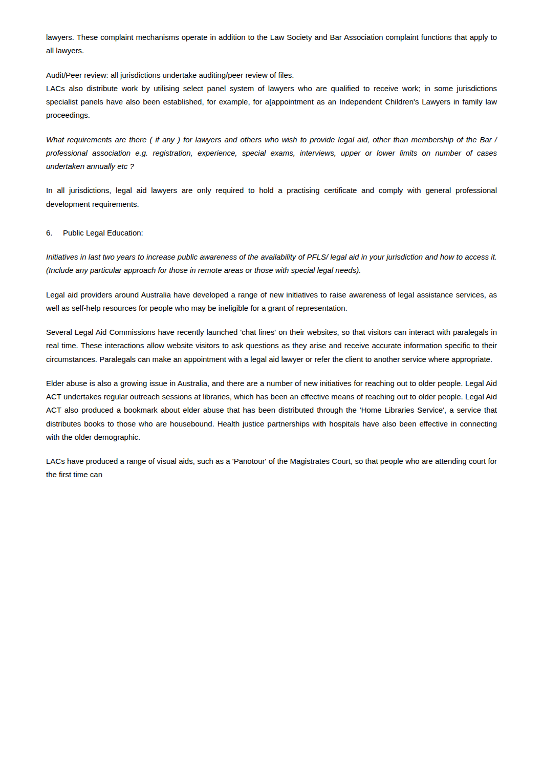lawyers. These complaint mechanisms operate in addition to the Law Society and Bar Association complaint functions that apply to all lawyers.
Audit/Peer review: all jurisdictions undertake auditing/peer review of files.
LACs also distribute work by utilising select panel system of lawyers who are qualified to receive work; in some jurisdictions specialist panels have also been established, for example, for a[appointment as an Independent Children's Lawyers in family law proceedings.
What requirements are there ( if any ) for lawyers and others who wish to provide legal aid, other than membership of the Bar / professional association e.g. registration, experience, special exams, interviews, upper or lower limits on number of cases undertaken annually etc ?
In all jurisdictions, legal aid lawyers are only required to hold a practising certificate and comply with general professional development requirements.
6. Public Legal Education:
Initiatives in last two years to increase public awareness of the availability of PFLS/ legal aid in your jurisdiction and how to access it. (Include any particular approach for those in remote areas or those with special legal needs).
Legal aid providers around Australia have developed a range of new initiatives to raise awareness of legal assistance services, as well as self-help resources for people who may be ineligible for a grant of representation.
Several Legal Aid Commissions have recently launched 'chat lines' on their websites, so that visitors can interact with paralegals in real time. These interactions allow website visitors to ask questions as they arise and receive accurate information specific to their circumstances. Paralegals can make an appointment with a legal aid lawyer or refer the client to another service where appropriate.
Elder abuse is also a growing issue in Australia, and there are a number of new initiatives for reaching out to older people. Legal Aid ACT undertakes regular outreach sessions at libraries, which has been an effective means of reaching out to older people. Legal Aid ACT also produced a bookmark about elder abuse that has been distributed through the 'Home Libraries Service', a service that distributes books to those who are housebound. Health justice partnerships with hospitals have also been effective in connecting with the older demographic.
LACs have produced a range of visual aids, such as a 'Panotour' of the Magistrates Court, so that people who are attending court for the first time can